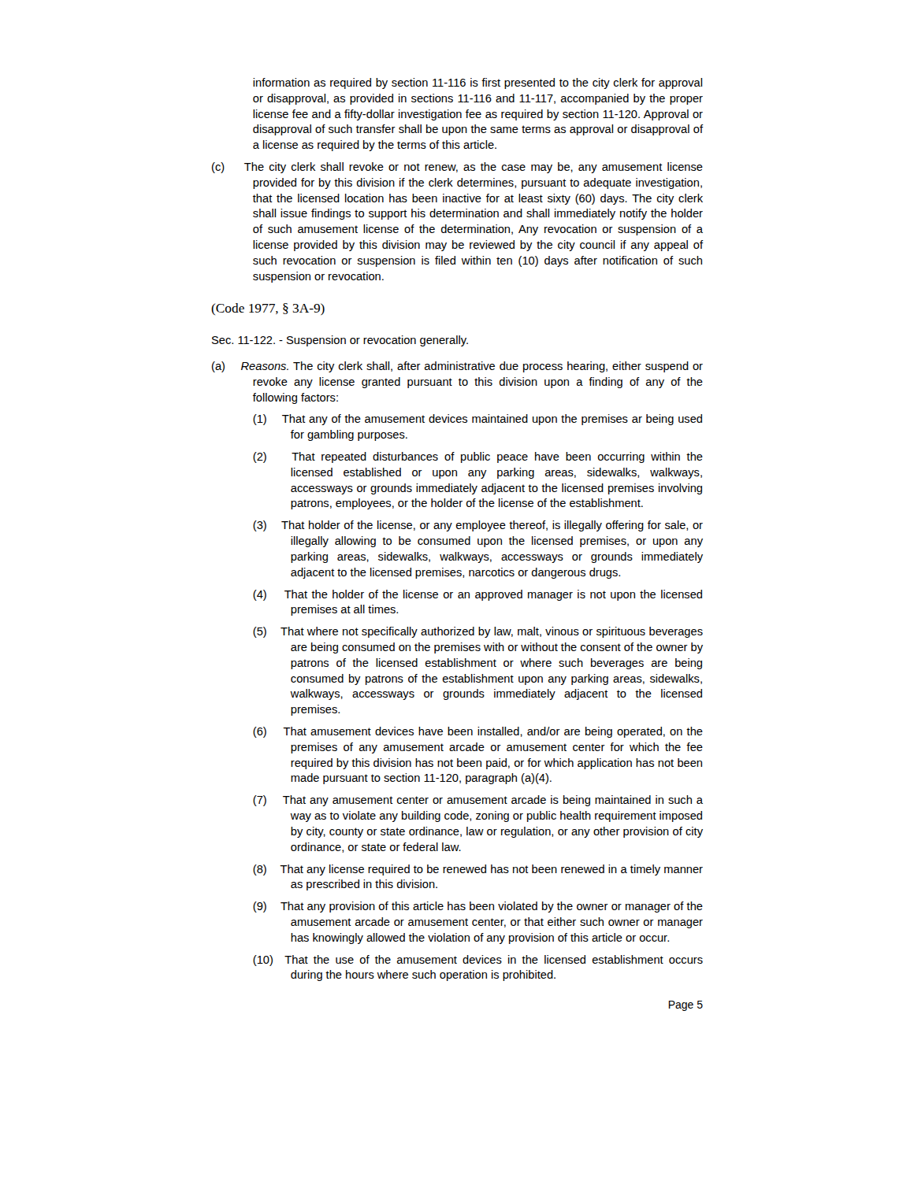information as required by section 11-116 is first presented to the city clerk for approval or disapproval, as provided in sections 11-116 and 11-117, accompanied by the proper license fee and a fifty-dollar investigation fee as required by section 11-120. Approval or disapproval of such transfer shall be upon the same terms as approval or disapproval of a license as required by the terms of this article.
(c) The city clerk shall revoke or not renew, as the case may be, any amusement license provided for by this division if the clerk determines, pursuant to adequate investigation, that the licensed location has been inactive for at least sixty (60) days. The city clerk shall issue findings to support his determination and shall immediately notify the holder of such amusement license of the determination, Any revocation or suspension of a license provided by this division may be reviewed by the city council if any appeal of such revocation or suspension is filed within ten (10) days after notification of such suspension or revocation.
(Code 1977, § 3A-9)
Sec. 11-122. - Suspension or revocation generally.
(a) Reasons. The city clerk shall, after administrative due process hearing, either suspend or revoke any license granted pursuant to this division upon a finding of any of the following factors:
(1) That any of the amusement devices maintained upon the premises ar being used for gambling purposes.
(2) That repeated disturbances of public peace have been occurring within the licensed established or upon any parking areas, sidewalks, walkways, accessways or grounds immediately adjacent to the licensed premises involving patrons, employees, or the holder of the license of the establishment.
(3) That holder of the license, or any employee thereof, is illegally offering for sale, or illegally allowing to be consumed upon the licensed premises, or upon any parking areas, sidewalks, walkways, accessways or grounds immediately adjacent to the licensed premises, narcotics or dangerous drugs.
(4) That the holder of the license or an approved manager is not upon the licensed premises at all times.
(5) That where not specifically authorized by law, malt, vinous or spirituous beverages are being consumed on the premises with or without the consent of the owner by patrons of the licensed establishment or where such beverages are being consumed by patrons of the establishment upon any parking areas, sidewalks, walkways, accessways or grounds immediately adjacent to the licensed premises.
(6) That amusement devices have been installed, and/or are being operated, on the premises of any amusement arcade or amusement center for which the fee required by this division has not been paid, or for which application has not been made pursuant to section 11-120, paragraph (a)(4).
(7) That any amusement center or amusement arcade is being maintained in such a way as to violate any building code, zoning or public health requirement imposed by city, county or state ordinance, law or regulation, or any other provision of city ordinance, or state or federal law.
(8) That any license required to be renewed has not been renewed in a timely manner as prescribed in this division.
(9) That any provision of this article has been violated by the owner or manager of the amusement arcade or amusement center, or that either such owner or manager has knowingly allowed the violation of any provision of this article or occur.
(10) That the use of the amusement devices in the licensed establishment occurs during the hours where such operation is prohibited.
Page 5